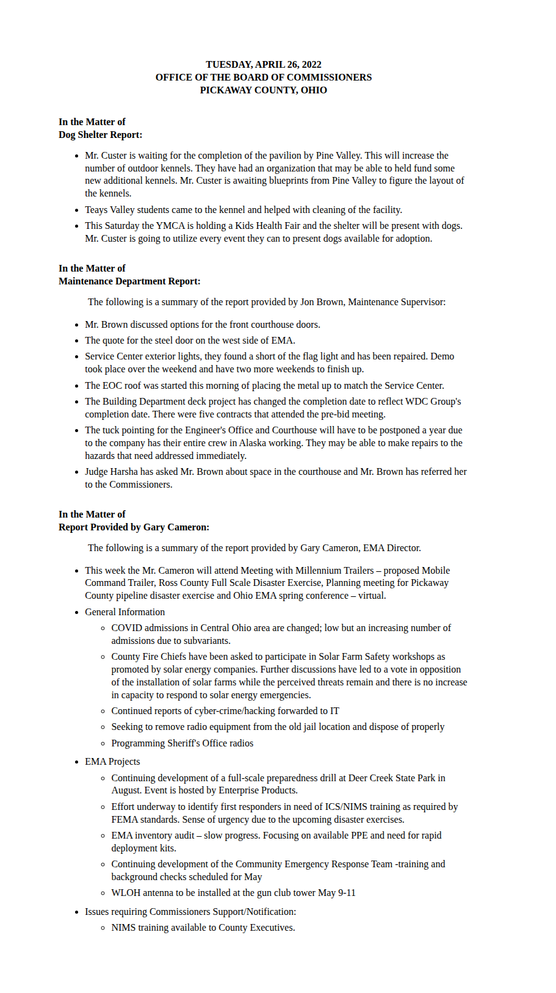TUESDAY, APRIL 26, 2022
OFFICE OF THE BOARD OF COMMISSIONERS
PICKAWAY COUNTY, OHIO
In the Matter of
Dog Shelter Report:
Mr. Custer is waiting for the completion of the pavilion by Pine Valley. This will increase the number of outdoor kennels. They have had an organization that may be able to held fund some new additional kennels. Mr. Custer is awaiting blueprints from Pine Valley to figure the layout of the kennels.
Teays Valley students came to the kennel and helped with cleaning of the facility.
This Saturday the YMCA is holding a Kids Health Fair and the shelter will be present with dogs.
Mr. Custer is going to utilize every event they can to present dogs available for adoption.
In the Matter of
Maintenance Department Report:
The following is a summary of the report provided by Jon Brown, Maintenance Supervisor:
Mr. Brown discussed options for the front courthouse doors.
The quote for the steel door on the west side of EMA.
Service Center exterior lights, they found a short of the flag light and has been repaired. Demo took place over the weekend and have two more weekends to finish up.
The EOC roof was started this morning of placing the metal up to match the Service Center.
The Building Department deck project has changed the completion date to reflect WDC Group's completion date. There were five contracts that attended the pre-bid meeting.
The tuck pointing for the Engineer's Office and Courthouse will have to be postponed a year due to the company has their entire crew in Alaska working. They may be able to make repairs to the hazards that need addressed immediately.
Judge Harsha has asked Mr. Brown about space in the courthouse and Mr. Brown has referred her to the Commissioners.
In the Matter of
Report Provided by Gary Cameron:
The following is a summary of the report provided by Gary Cameron, EMA Director.
This week the Mr. Cameron will attend Meeting with Millennium Trailers – proposed Mobile Command Trailer, Ross County Full Scale Disaster Exercise, Planning meeting for Pickaway County pipeline disaster exercise and Ohio EMA spring conference – virtual.
General Information
COVID admissions in Central Ohio area are changed; low but an increasing number of admissions due to subvariants.
County Fire Chiefs have been asked to participate in Solar Farm Safety workshops as promoted by solar energy companies. Further discussions have led to a vote in opposition of the installation of solar farms while the perceived threats remain and there is no increase in capacity to respond to solar energy emergencies.
Continued reports of cyber-crime/hacking forwarded to IT
Seeking to remove radio equipment from the old jail location and dispose of properly
Programming Sheriff's Office radios
EMA Projects
Continuing development of a full-scale preparedness drill at Deer Creek State Park in August. Event is hosted by Enterprise Products.
Effort underway to identify first responders in need of ICS/NIMS training as required by FEMA standards. Sense of urgency due to the upcoming disaster exercises.
EMA inventory audit – slow progress. Focusing on available PPE and need for rapid deployment kits.
Continuing development of the Community Emergency Response Team -training and background checks scheduled for May
WLOH antenna to be installed at the gun club tower May 9-11
Issues requiring Commissioners Support/Notification:
NIMS training available to County Executives.